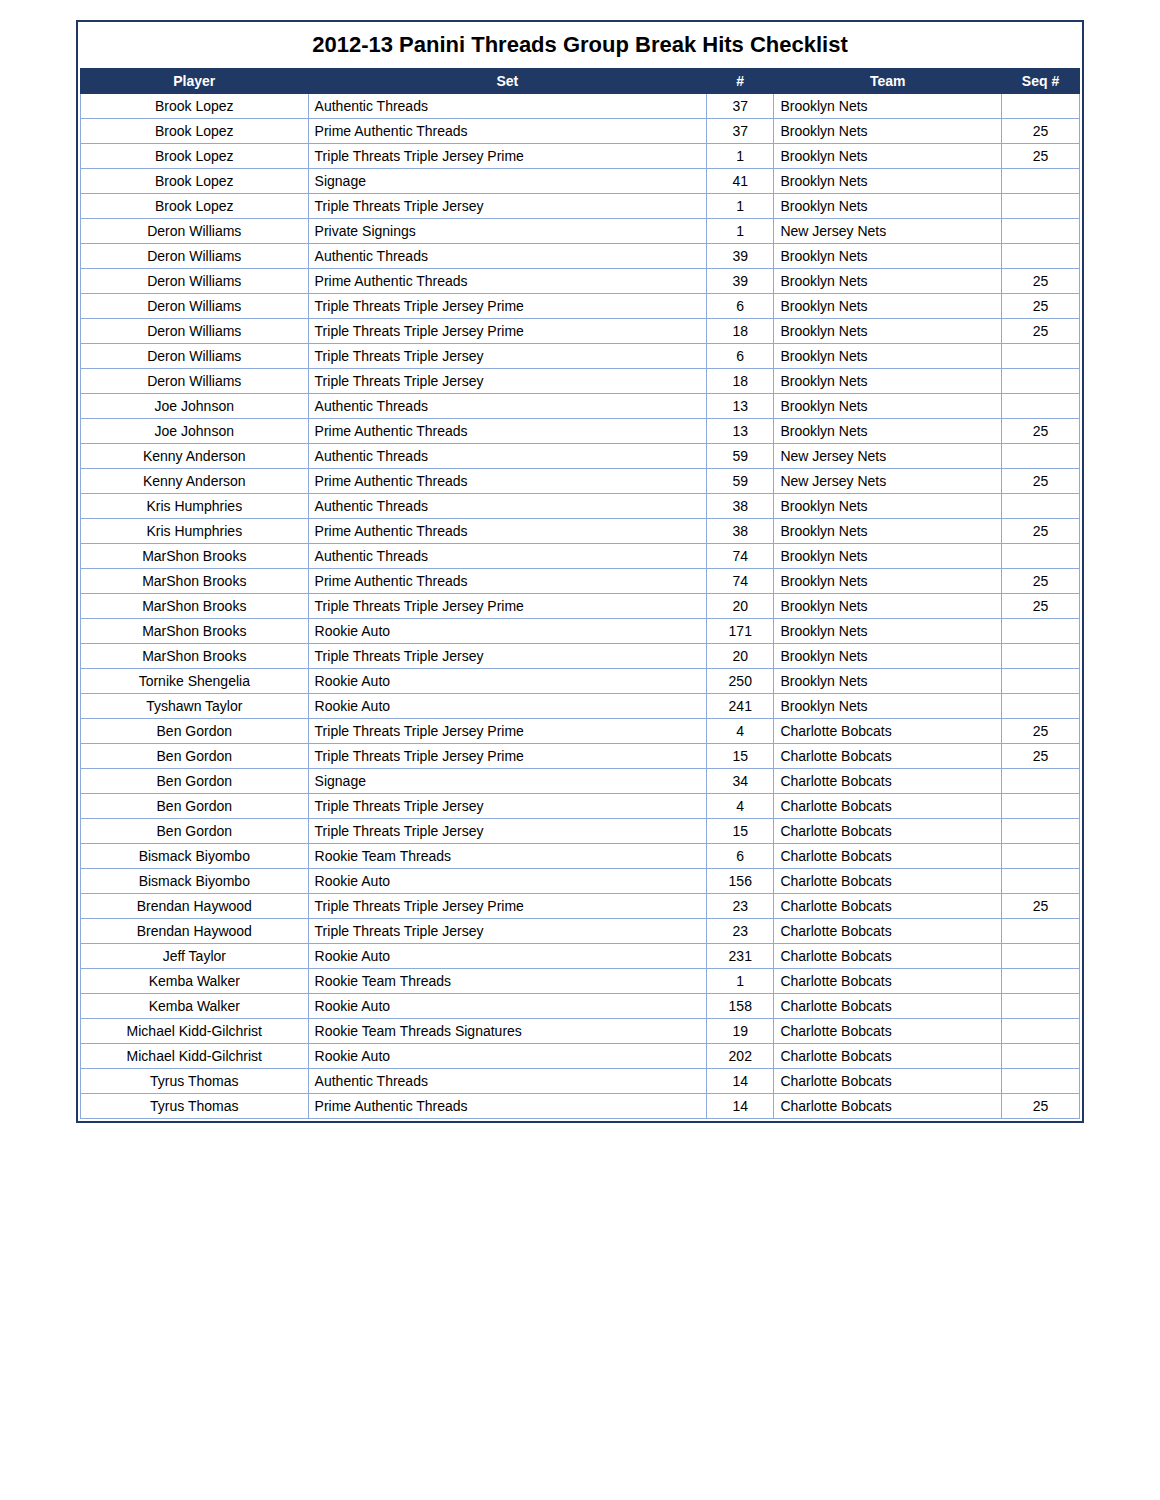2012-13 Panini Threads Group Break Hits Checklist
| Player | Set | # | Team | Seq # |
| --- | --- | --- | --- | --- |
| Brook Lopez | Authentic Threads | 37 | Brooklyn Nets | |
| Brook Lopez | Prime Authentic Threads | 37 | Brooklyn Nets | 25 |
| Brook Lopez | Triple Threats Triple Jersey Prime | 1 | Brooklyn Nets | 25 |
| Brook Lopez | Signage | 41 | Brooklyn Nets | |
| Brook Lopez | Triple Threats Triple Jersey | 1 | Brooklyn Nets | |
| Deron Williams | Private Signings | 1 | New Jersey Nets | |
| Deron Williams | Authentic Threads | 39 | Brooklyn Nets | |
| Deron Williams | Prime Authentic Threads | 39 | Brooklyn Nets | 25 |
| Deron Williams | Triple Threats Triple Jersey Prime | 6 | Brooklyn Nets | 25 |
| Deron Williams | Triple Threats Triple Jersey Prime | 18 | Brooklyn Nets | 25 |
| Deron Williams | Triple Threats Triple Jersey | 6 | Brooklyn Nets | |
| Deron Williams | Triple Threats Triple Jersey | 18 | Brooklyn Nets | |
| Joe Johnson | Authentic Threads | 13 | Brooklyn Nets | |
| Joe Johnson | Prime Authentic Threads | 13 | Brooklyn Nets | 25 |
| Kenny Anderson | Authentic Threads | 59 | New Jersey Nets | |
| Kenny Anderson | Prime Authentic Threads | 59 | New Jersey Nets | 25 |
| Kris Humphries | Authentic Threads | 38 | Brooklyn Nets | |
| Kris Humphries | Prime Authentic Threads | 38 | Brooklyn Nets | 25 |
| MarShon Brooks | Authentic Threads | 74 | Brooklyn Nets | |
| MarShon Brooks | Prime Authentic Threads | 74 | Brooklyn Nets | 25 |
| MarShon Brooks | Triple Threats Triple Jersey Prime | 20 | Brooklyn Nets | 25 |
| MarShon Brooks | Rookie Auto | 171 | Brooklyn Nets | |
| MarShon Brooks | Triple Threats Triple Jersey | 20 | Brooklyn Nets | |
| Tornike Shengelia | Rookie Auto | 250 | Brooklyn Nets | |
| Tyshawn Taylor | Rookie Auto | 241 | Brooklyn Nets | |
| Ben Gordon | Triple Threats Triple Jersey Prime | 4 | Charlotte Bobcats | 25 |
| Ben Gordon | Triple Threats Triple Jersey Prime | 15 | Charlotte Bobcats | 25 |
| Ben Gordon | Signage | 34 | Charlotte Bobcats | |
| Ben Gordon | Triple Threats Triple Jersey | 4 | Charlotte Bobcats | |
| Ben Gordon | Triple Threats Triple Jersey | 15 | Charlotte Bobcats | |
| Bismack Biyombo | Rookie Team Threads | 6 | Charlotte Bobcats | |
| Bismack Biyombo | Rookie Auto | 156 | Charlotte Bobcats | |
| Brendan Haywood | Triple Threats Triple Jersey Prime | 23 | Charlotte Bobcats | 25 |
| Brendan Haywood | Triple Threats Triple Jersey | 23 | Charlotte Bobcats | |
| Jeff Taylor | Rookie Auto | 231 | Charlotte Bobcats | |
| Kemba Walker | Rookie Team Threads | 1 | Charlotte Bobcats | |
| Kemba Walker | Rookie Auto | 158 | Charlotte Bobcats | |
| Michael Kidd-Gilchrist | Rookie Team Threads Signatures | 19 | Charlotte Bobcats | |
| Michael Kidd-Gilchrist | Rookie Auto | 202 | Charlotte Bobcats | |
| Tyrus Thomas | Authentic Threads | 14 | Charlotte Bobcats | |
| Tyrus Thomas | Prime Authentic Threads | 14 | Charlotte Bobcats | 25 |